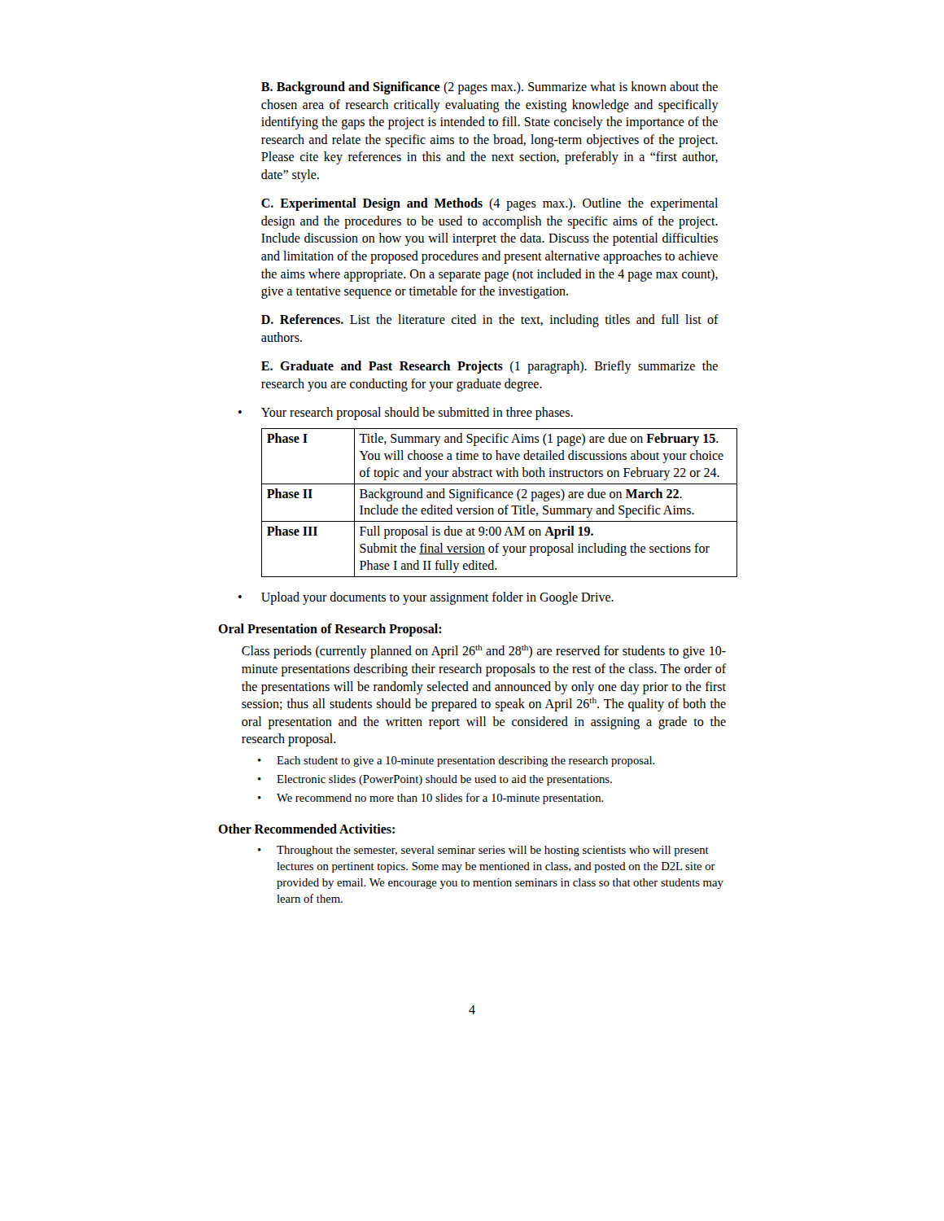B. Background and Significance (2 pages max.). Summarize what is known about the chosen area of research critically evaluating the existing knowledge and specifically identifying the gaps the project is intended to fill. State concisely the importance of the research and relate the specific aims to the broad, long-term objectives of the project. Please cite key references in this and the next section, preferably in a “first author, date” style.
C. Experimental Design and Methods (4 pages max.). Outline the experimental design and the procedures to be used to accomplish the specific aims of the project. Include discussion on how you will interpret the data. Discuss the potential difficulties and limitation of the proposed procedures and present alternative approaches to achieve the aims where appropriate. On a separate page (not included in the 4 page max count), give a tentative sequence or timetable for the investigation.
D. References. List the literature cited in the text, including titles and full list of authors.
E. Graduate and Past Research Projects (1 paragraph). Briefly summarize the research you are conducting for your graduate degree.
Your research proposal should be submitted in three phases.
| Phase I | Title, Summary and Specific Aims (1 page) are due on February 15 . You will choose a time to have detailed discussions about your choice of topic and your abstract with both instructors on February 22 or 24. |
| Phase II | Background and Significance (2 pages) are due on March 22 . Include the edited version of Title, Summary and Specific Aims. |
| Phase III | Full proposal is due at 9:00 AM on April 19. Submit the final version of your proposal including the sections for Phase I and II fully edited. |
Upload your documents to your assignment folder in Google Drive.
Oral Presentation of Research Proposal:
Class periods (currently planned on April 26th and 28th) are reserved for students to give 10-minute presentations describing their research proposals to the rest of the class. The order of the presentations will be randomly selected and announced by only one day prior to the first session; thus all students should be prepared to speak on April 26th. The quality of both the oral presentation and the written report will be considered in assigning a grade to the research proposal.
Each student to give a 10-minute presentation describing the research proposal.
Electronic slides (PowerPoint) should be used to aid the presentations.
We recommend no more than 10 slides for a 10-minute presentation.
Other Recommended Activities:
Throughout the semester, several seminar series will be hosting scientists who will present lectures on pertinent topics. Some may be mentioned in class, and posted on the D2L site or provided by email. We encourage you to mention seminars in class so that other students may learn of them.
4